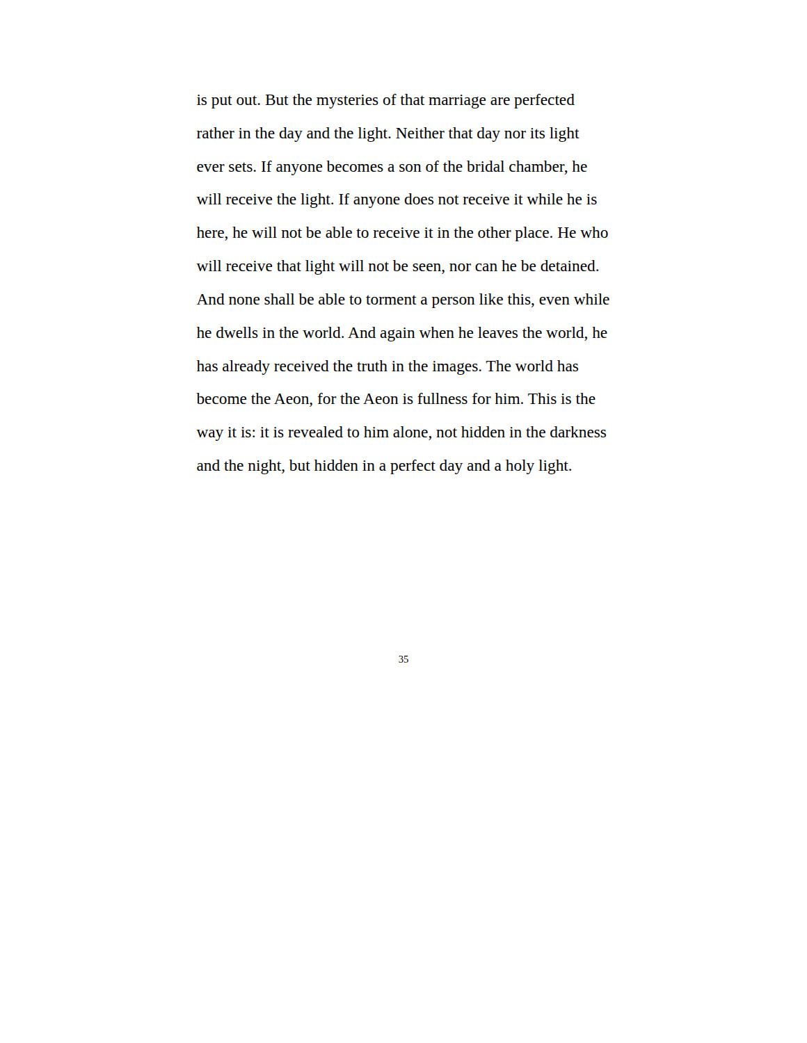is put out. But the mysteries of that marriage are perfected rather in the day and the light. Neither that day nor its light ever sets. If anyone becomes a son of the bridal chamber, he will receive the light. If anyone does not receive it while he is here, he will not be able to receive it in the other place. He who will receive that light will not be seen, nor can he be detained. And none shall be able to torment a person like this, even while he dwells in the world. And again when he leaves the world, he has already received the truth in the images. The world has become the Aeon, for the Aeon is fullness for him. This is the way it is: it is revealed to him alone, not hidden in the darkness and the night, but hidden in a perfect day and a holy light.
35